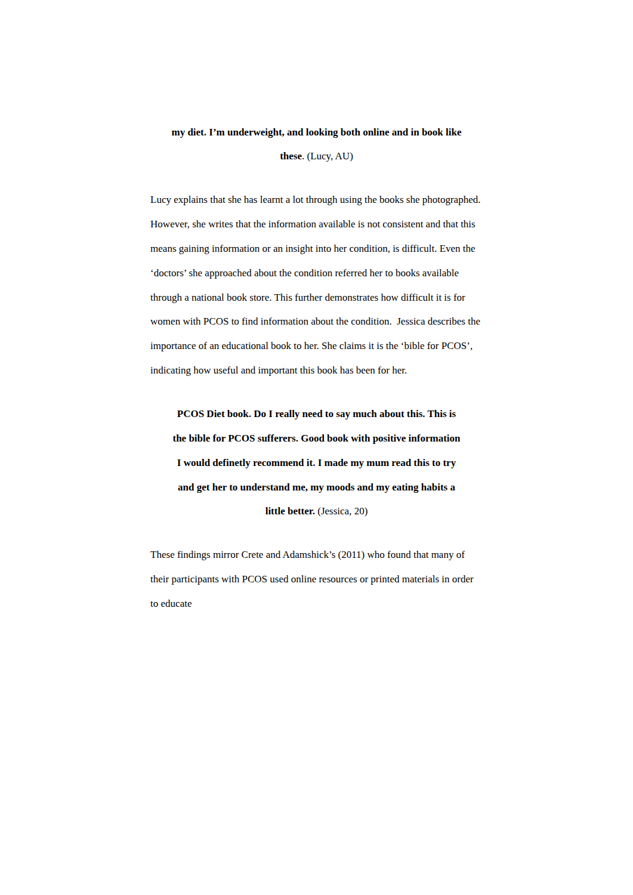my diet. I’m underweight, and looking both online and in book like these. (Lucy, AU)
Lucy explains that she has learnt a lot through using the books she photographed. However, she writes that the information available is not consistent and that this means gaining information or an insight into her condition, is difficult. Even the ‘doctors’ she approached about the condition referred her to books available through a national book store. This further demonstrates how difficult it is for women with PCOS to find information about the condition. Jessica describes the importance of an educational book to her. She claims it is the ‘bible for PCOS’, indicating how useful and important this book has been for her.
PCOS Diet book. Do I really need to say much about this. This is the bible for PCOS sufferers. Good book with positive information I would definetly recommend it. I made my mum read this to try and get her to understand me, my moods and my eating habits a little better. (Jessica, 20)
These findings mirror Crete and Adamshick’s (2011) who found that many of their participants with PCOS used online resources or printed materials in order to educate